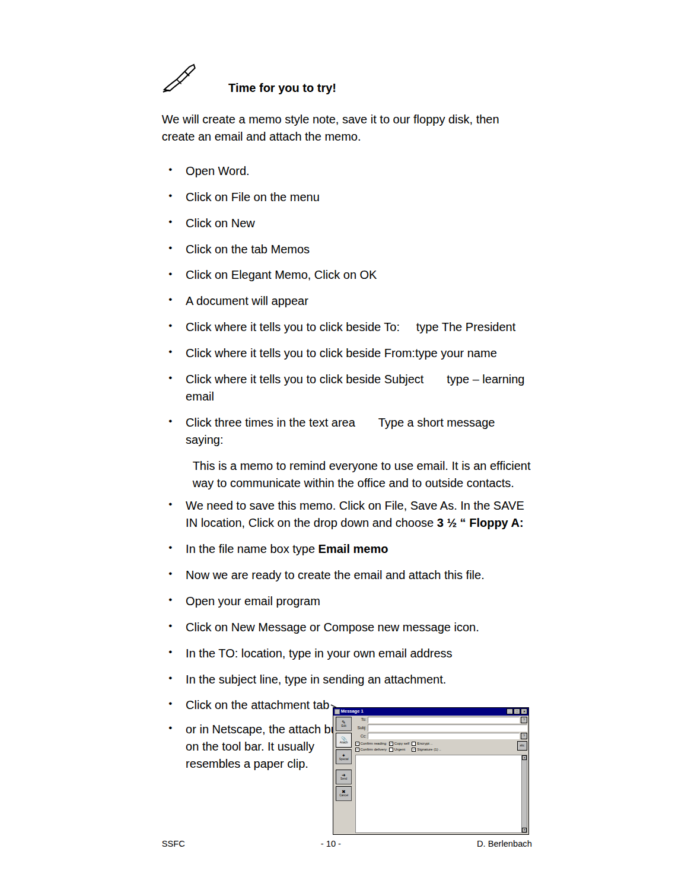Time for you to try!
We will create a memo style note, save it to our floppy disk, then create an email and attach the memo.
Open Word.
Click on File on the menu
Click on New
Click on the tab Memos
Click on Elegant Memo, Click on OK
A document will appear
Click where it tells you to click beside To: type The President
Click where it tells you to click beside From:type your name
Click where it tells you to click beside Subject type – learning email
Click three times in the text area Type a short message saying:
This is a memo to remind everyone to use email. It is an efficient way to communicate within the office and to outside contacts.
We need to save this memo. Click on File, Save As. In the SAVE IN location, Click on the drop down and choose 3 ½ “ Floppy A:
In the file name box type Email memo
Now we are ready to create the email and attach this file.
Open your email program
Click on New Message or Compose new message icon.
In the TO: location, type in your own email address
In the subject line, type in sending an attachment.
Click on the attachment tab
or in Netscape, the attach button on the tool bar. It usually resembles a paper clip.
Message 1
_□✕
✎Edit
📎Attach
✦Special
➜Send
✖Cancel
To:
?
Subj:
Cc:
?
✓Confirm reading
✓Confirm delivery
✓Copy self
Urgent
Encrypt ..
✓Signature (1) ..
abc
▲ ▼
SSFC
- 10 -
D. Berlenbach